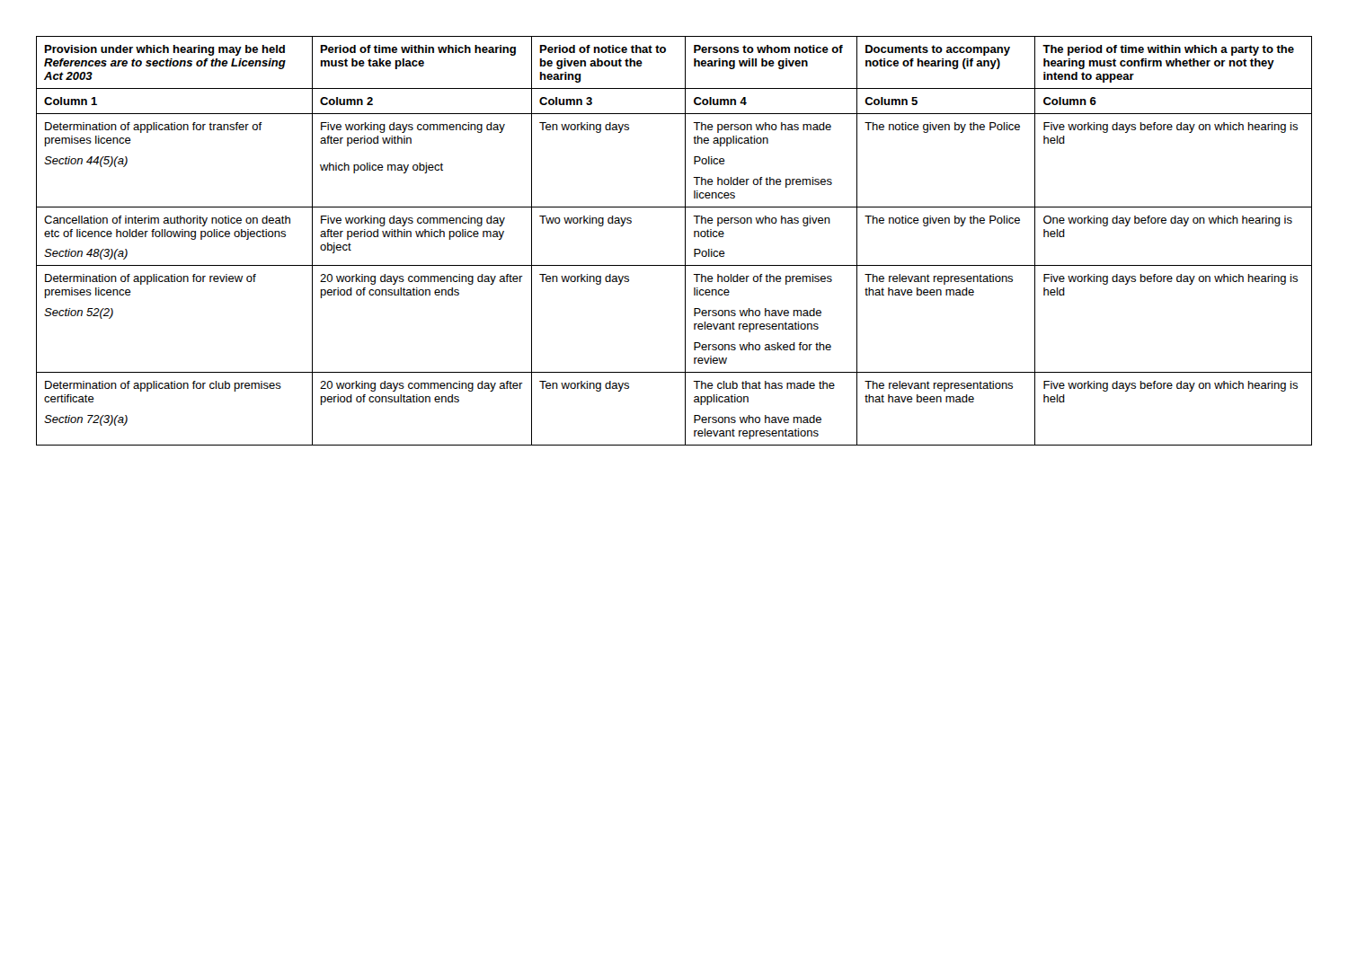| Provision under which hearing may be held References are to sections of the Licensing Act 2003 | Period of time within which hearing must be take place | Period of notice that to be given about the hearing | Persons to whom notice of hearing will be given | Documents to accompany notice of hearing (if any) | The period of time within which a party to the hearing must confirm whether or not they intend to appear |
| --- | --- | --- | --- | --- | --- |
| Column 1 | Column 2 | Column 3 | Column 4 | Column 5 | Column 6 |
| Determination of application for transfer of premises licence Section 44(5)(a) | Five working days commencing day after period within which police may object | Ten working days | The person who has made the application Police The holder of the premises licences | The notice given by the Police | Five working days before day on which hearing is held |
| Cancellation of interim authority notice on death etc of licence holder following police objections Section 48(3)(a) | Five working days commencing day after period within which police may object | Two working days | The person who has given notice Police | The notice given by the Police | One working day before day on which hearing is held |
| Determination of application for review of premises licence Section 52(2) | 20 working days commencing day after period of consultation ends | Ten working days | The holder of the premises licence Persons who have made relevant representations Persons who asked for the review | The relevant representations that have been made | Five working days before day on which hearing is held |
| Determination of application for club premises certificate Section 72(3)(a) | 20 working days commencing day after period of consultation ends | Ten working days | The club that has made the application Persons who have made relevant representations | The relevant representations that have been made | Five working days before day on which hearing is held |